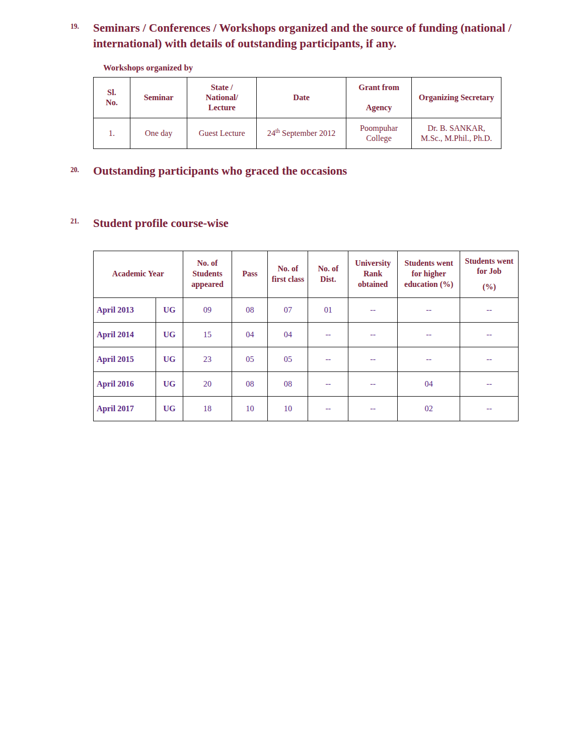Seminars / Conferences / Workshops organized and the source of funding (national / international) with details of outstanding participants, if any.
Workshops organized by
| Sl. No. | Seminar | State / National/ Lecture | Date | Grant from Agency | Organizing Secretary |
| --- | --- | --- | --- | --- | --- |
| 1. | One day | Guest Lecture | 24 th September 2012 | Poompuhar College | Dr. B. SANKAR, M.Sc., M.Phil., Ph.D. |
Outstanding participants who graced the occasions
Student profile course-wise
| Academic Year | No. of Students appeared | Pass | No. of first class | No. of Dist. | University Rank obtained | Students went for higher education (%) | Students went for Job (%) |
| --- | --- | --- | --- | --- | --- | --- | --- |
| April 2013 | UG | 09 | 08 | 07 | 01 | -- | -- | -- |
| April 2014 | UG | 15 | 04 | 04 | -- | -- | -- | -- |
| April 2015 | UG | 23 | 05 | 05 | -- | -- | -- | -- |
| April 2016 | UG | 20 | 08 | 08 | -- | -- | 04 | -- |
| April 2017 | UG | 18 | 10 | 10 | -- | -- | 02 | -- |